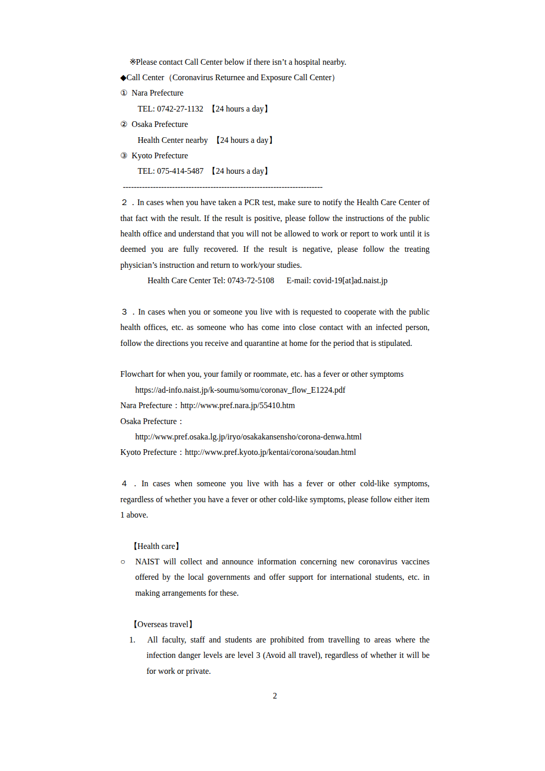※Please contact Call Center below if there isn’t a hospital nearby.
◆Call Center（Coronavirus Returnee and Exposure Call Center）
① Nara Prefecture
TEL: 0742-27-1132 【24 hours a day】
② Osaka Prefecture
Health Center nearby 【24 hours a day】
③ Kyoto Prefecture
TEL: 075-414-5487 【24 hours a day】
-------------------------------------------------------------------------
２．In cases when you have taken a PCR test, make sure to notify the Health Care Center of that fact with the result. If the result is positive, please follow the instructions of the public health office and understand that you will not be allowed to work or report to work until it is deemed you are fully recovered. If the result is negative, please follow the treating physician’s instruction and return to work/your studies.
Health Care Center Tel: 0743-72-5108 E-mail: covid-19[at]ad.naist.jp
３．In cases when you or someone you live with is requested to cooperate with the public health offices, etc. as someone who has come into close contact with an infected person, follow the directions you receive and quarantine at home for the period that is stipulated.
Flowchart for when you, your family or roommate, etc. has a fever or other symptoms
https://ad-info.naist.jp/k-soumu/somu/coronav_flow_E1224.pdf
Nara Prefecture：http://www.pref.nara.jp/55410.htm
Osaka Prefecture：
http://www.pref.osaka.lg.jp/iryo/osakakansensho/corona-denwa.html
Kyoto Prefecture：http://www.pref.kyoto.jp/kentai/corona/soudan.html
４．In cases when someone you live with has a fever or other cold-like symptoms, regardless of whether you have a fever or other cold-like symptoms, please follow either item 1 above.
【Health care】
○ NAIST will collect and announce information concerning new coronavirus vaccines offered by the local governments and offer support for international students, etc. in making arrangements for these.
【Overseas travel】
1. All faculty, staff and students are prohibited from travelling to areas where the infection danger levels are level 3 (Avoid all travel), regardless of whether it will be for work or private.
2